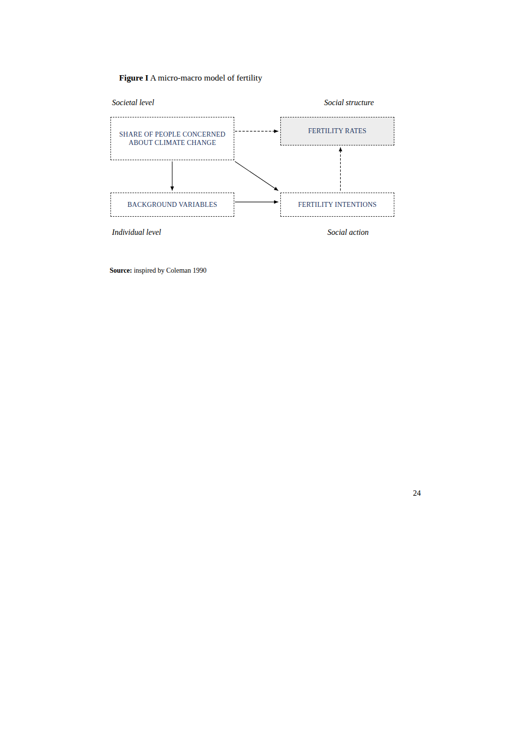Figure I A micro-macro model of fertility
Societal level Social structure Individual level Social action
SHARE OF PEOPLE CONCERNED ABOUT CLIMATE CHANGE
FERTILITY RATES
BACKGROUND VARIABLES
FERTILITY INTENTIONS
Source: inspired by Coleman 1990
24